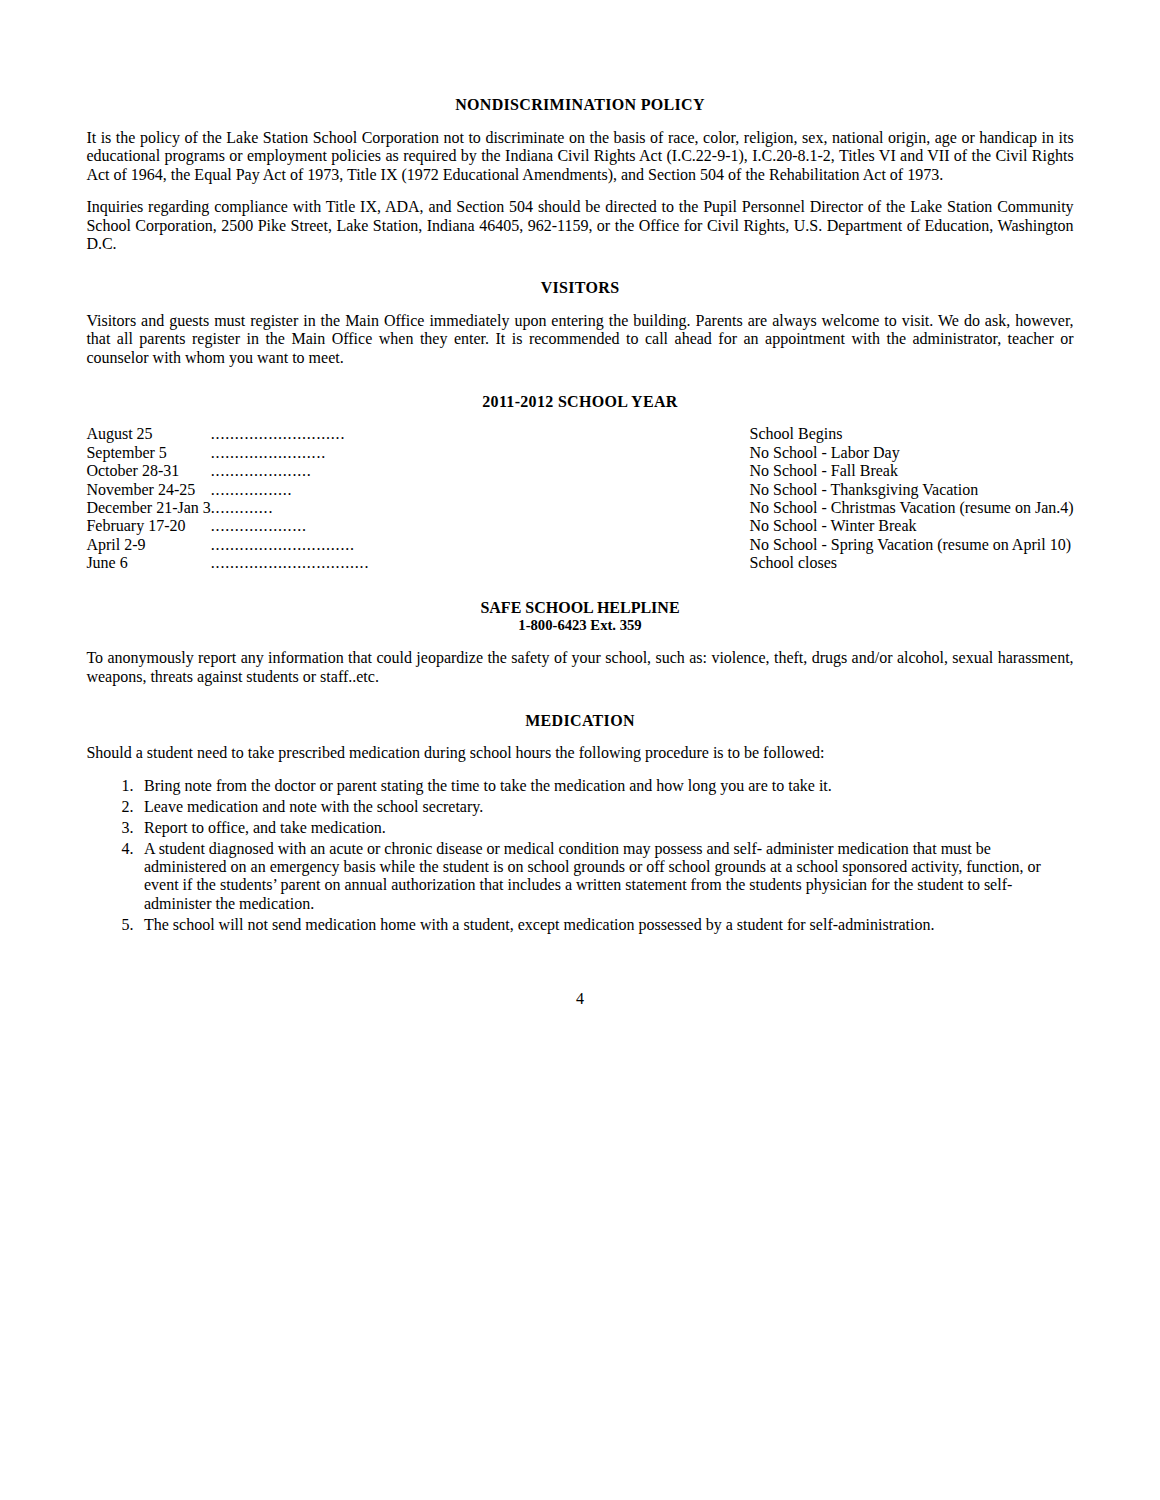NONDISCRIMINATION POLICY
It is the policy of the Lake Station School Corporation not to discriminate on the basis of race, color, religion, sex, national origin, age or handicap in its educational programs or employment policies as required by the Indiana Civil Rights Act (I.C.22-9-1), I.C.20-8.1-2, Titles VI and VII of the Civil Rights Act of 1964, the Equal Pay Act of 1973, Title IX (1972 Educational Amendments), and Section 504 of the Rehabilitation Act of 1973.
Inquiries regarding compliance with Title IX, ADA, and Section 504 should be directed to the Pupil Personnel Director of the Lake Station Community School Corporation, 2500 Pike Street, Lake Station, Indiana 46405, 962-1159, or the Office for Civil Rights, U.S. Department of Education, Washington D.C.
VISITORS
Visitors and guests must register in the Main Office immediately upon entering the building. Parents are always welcome to visit. We do ask, however, that all parents register in the Main Office when they enter. It is recommended to call ahead for an appointment with the administrator, teacher or counselor with whom you want to meet.
2011-2012 SCHOOL YEAR
| August 25 | ............................ | School Begins |
| September 5 | ........................ | No School - Labor Day |
| October 28-31 | ..................... | No School - Fall Break |
| November 24-25 | ................. | No School - Thanksgiving Vacation |
| December 21-Jan 3 | ............. | No School - Christmas Vacation (resume on Jan.4) |
| February 17-20 | .................... | No School - Winter Break |
| April 2-9 | .............................. | No School - Spring Vacation (resume on April 10) |
| June 6 | ................................. | School closes |
SAFE SCHOOL HELPLINE 1-800-6423 Ext. 359
To anonymously report any information that could jeopardize the safety of your school, such as: violence, theft, drugs and/or alcohol, sexual harassment, weapons, threats against students or staff..etc.
MEDICATION
Should a student need to take prescribed medication during school hours the following procedure is to be followed:
Bring note from the doctor or parent stating the time to take the medication and how long you are to take it.
Leave medication and note with the school secretary.
Report to office, and take medication.
A student diagnosed with an acute or chronic disease or medical condition may possess and self- administer medication that must be administered on an emergency basis while the student is on school grounds or off school grounds at a school sponsored activity, function, or event if the students’ parent on annual authorization that includes a written statement from the students physician for the student to self-administer the medication.
The school will not send medication home with a student, except medication possessed by a student for self-administration.
4